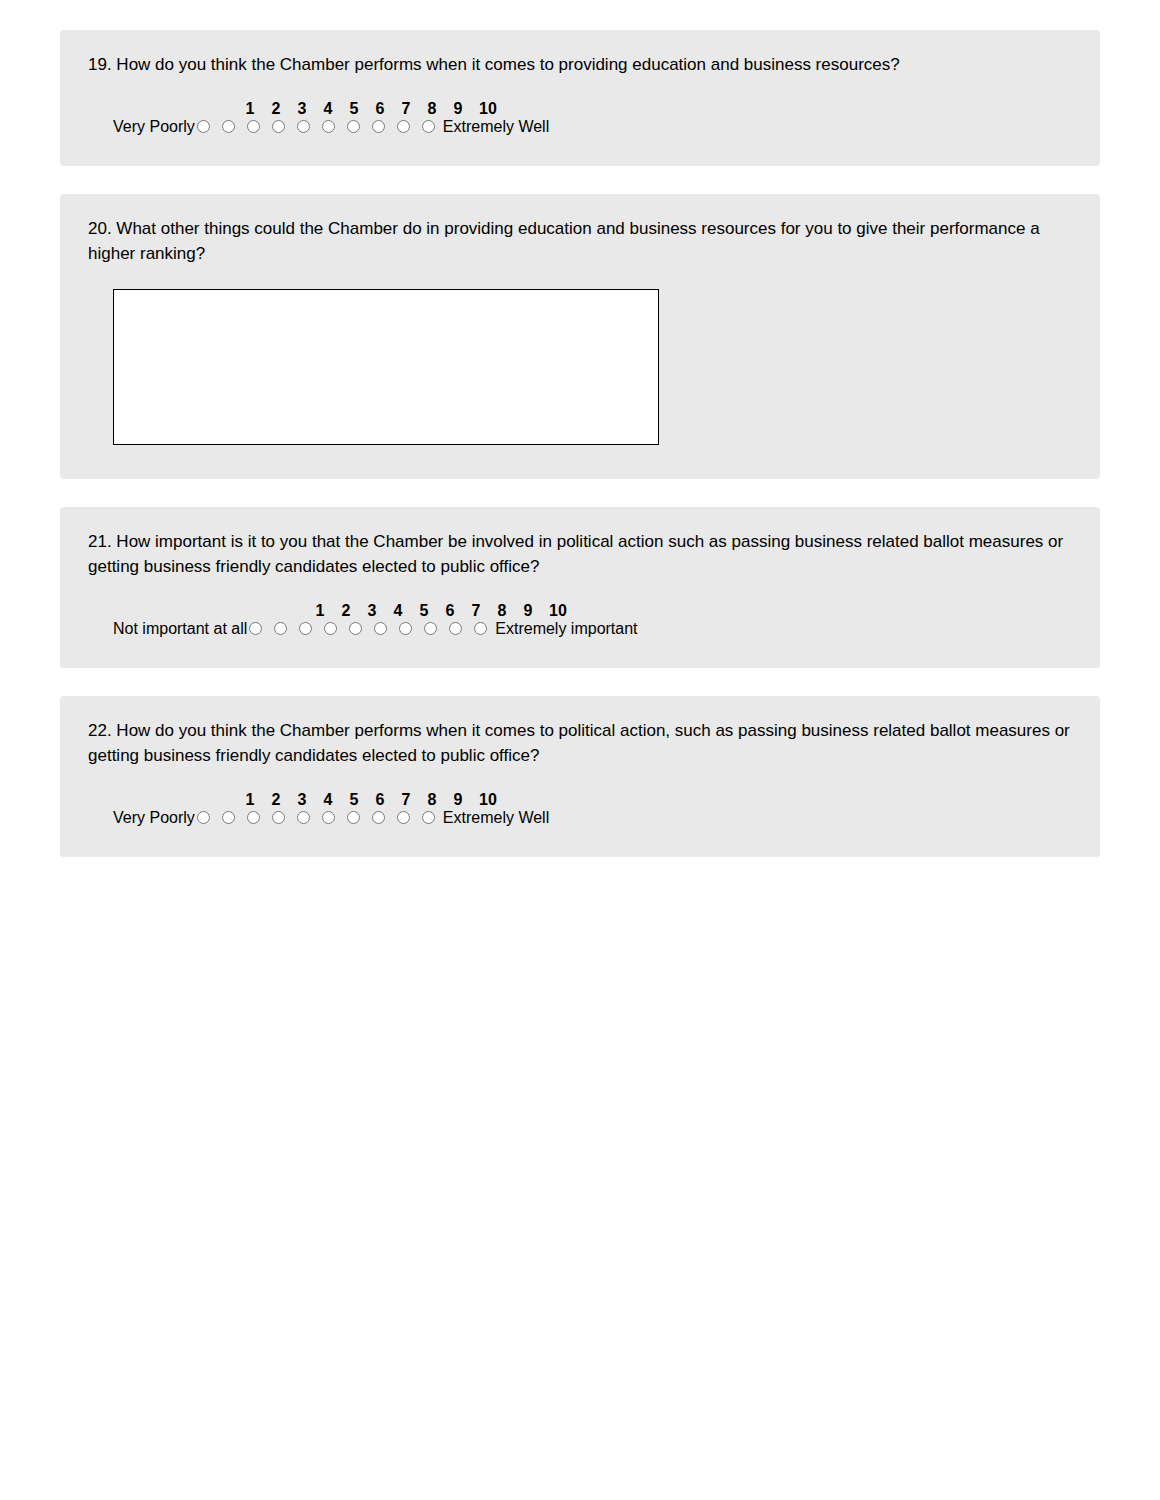19. How do you think the Chamber performs when it comes to providing education and business resources?
12345678910
Very Poorly Extremely Well
20. What other things could the Chamber do in providing education and business resources for you to give their performance a higher ranking?
21. How important is it to you that the Chamber be involved in political action such as passing business related ballot measures or getting business friendly candidates elected to public office?
12345678910
Not important at all Extremely important
22. How do you think the Chamber performs when it comes to political action, such as passing business related ballot measures or getting business friendly candidates elected to public office?
12345678910
Very Poorly Extremely Well